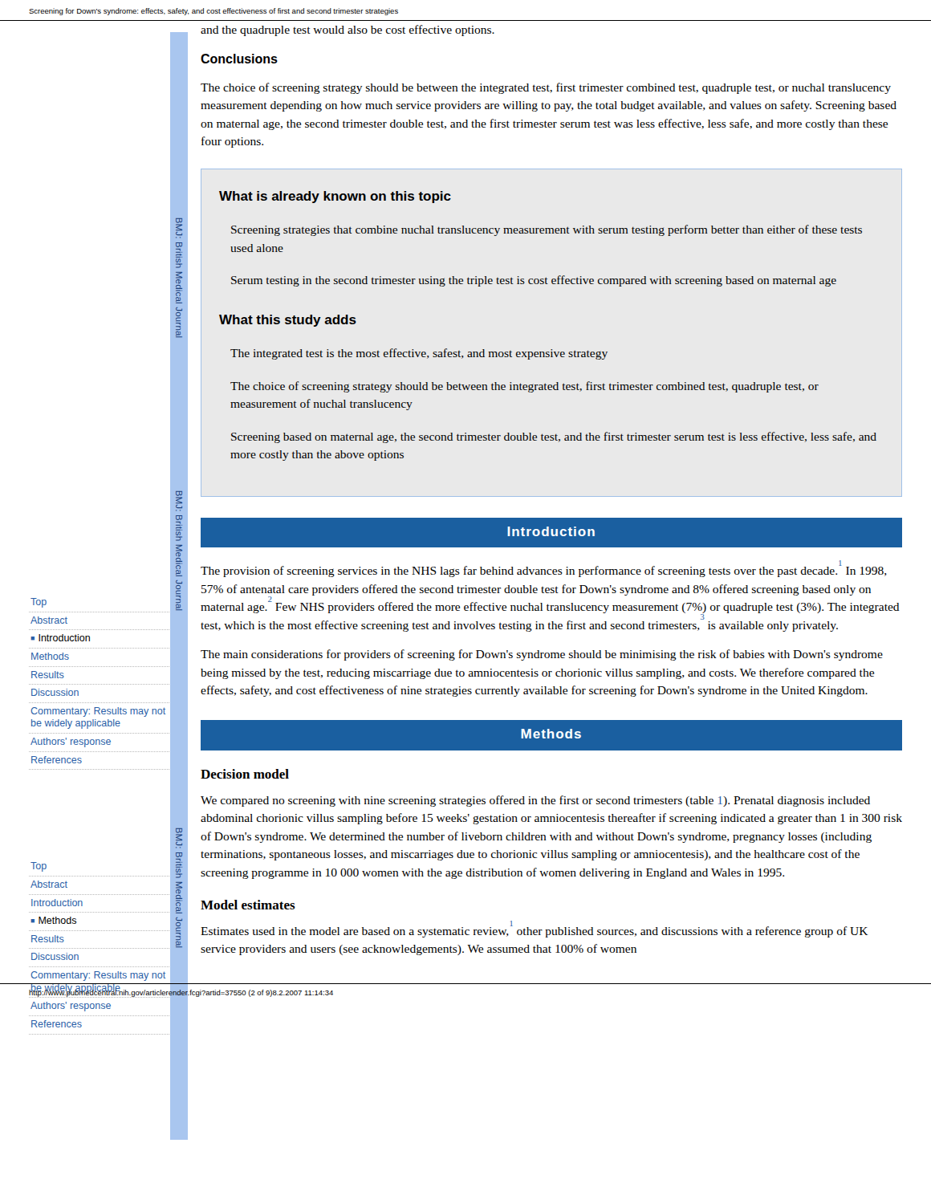Screening for Down's syndrome: effects, safety, and cost effectiveness of first and second trimester strategies
BMJ: British Medical Journal BMJ: British Medical Journal BMJ: British Medical Journal
Top Abstract Introduction Methods Results Discussion Commentary: Results may not be widely applicable Authors' response References
Top Abstract Introduction Methods Results Discussion Commentary: Results may not be widely applicable Authors' response References
and the quadruple test would also be cost effective options.
Conclusions
The choice of screening strategy should be between the integrated test, first trimester combined test, quadruple test, or nuchal translucency measurement depending on how much service providers are willing to pay, the total budget available, and values on safety. Screening based on maternal age, the second trimester double test, and the first trimester serum test was less effective, less safe, and more costly than these four options.
What is already known on this topic
Screening strategies that combine nuchal translucency measurement with serum testing perform better than either of these tests used alone
Serum testing in the second trimester using the triple test is cost effective compared with screening based on maternal age
What this study adds
The integrated test is the most effective, safest, and most expensive strategy
The choice of screening strategy should be between the integrated test, first trimester combined test, quadruple test, or measurement of nuchal translucency
Screening based on maternal age, the second trimester double test, and the first trimester serum test is less effective, less safe, and more costly than the above options
Introduction
The provision of screening services in the NHS lags far behind advances in performance of screening tests over the past decade.1 In 1998, 57% of antenatal care providers offered the second trimester double test for Down's syndrome and 8% offered screening based only on maternal age.2 Few NHS providers offered the more effective nuchal translucency measurement (7%) or quadruple test (3%). The integrated test, which is the most effective screening test and involves testing in the first and second trimesters,3 is available only privately.
The main considerations for providers of screening for Down's syndrome should be minimising the risk of babies with Down's syndrome being missed by the test, reducing miscarriage due to amniocentesis or chorionic villus sampling, and costs. We therefore compared the effects, safety, and cost effectiveness of nine strategies currently available for screening for Down's syndrome in the United Kingdom.
Methods
Decision model
We compared no screening with nine screening strategies offered in the first or second trimesters (table 1). Prenatal diagnosis included abdominal chorionic villus sampling before 15 weeks' gestation or amniocentesis thereafter if screening indicated a greater than 1 in 300 risk of Down's syndrome. We determined the number of liveborn children with and without Down's syndrome, pregnancy losses (including terminations, spontaneous losses, and miscarriages due to chorionic villus sampling or amniocentesis), and the healthcare cost of the screening programme in 10 000 women with the age distribution of women delivering in England and Wales in 1995.
Model estimates
Estimates used in the model are based on a systematic review,1 other published sources, and discussions with a reference group of UK service providers and users (see acknowledgements). We assumed that 100% of women
http://www.pubmedcentral.nih.gov/articlerender.fcgi?artid=37550 (2 of 9)8.2.2007 11:14:34